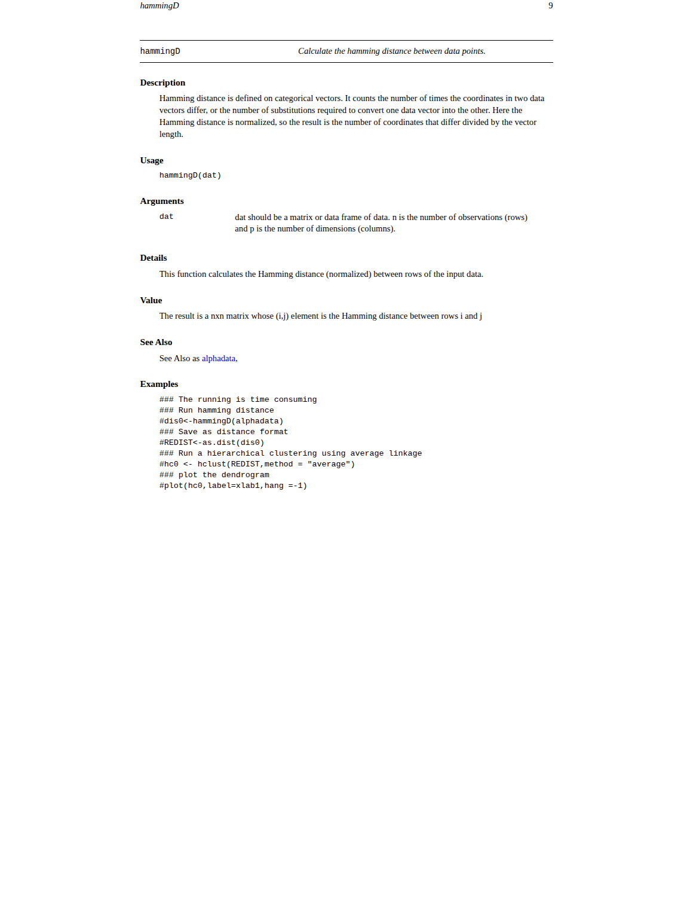hammingD 9
hammingD Calculate the hamming distance between data points.
Description
Hamming distance is defined on categorical vectors. It counts the number of times the coordinates in two data vectors differ, or the number of substitutions required to convert one data vector into the other. Here the Hamming distance is normalized, so the result is the number of coordinates that differ divided by the vector length.
Usage
hammingD(dat)
Arguments
| dat | dat should be a matrix or data frame of data. n is the number of observations (rows) and p is the number of dimensions (columns). |
Details
This function calculates the Hamming distance (normalized) between rows of the input data.
Value
The result is a nxn matrix whose (i,j) element is the Hamming distance between rows i and j
See Also
See Also as alphadata,
Examples
### The running is time consuming
### Run hamming distance
#dis0<-hammingD(alphadata)
### Save as distance format
#REDIST<-as.dist(dis0)
### Run a hierarchical clustering using average linkage
#hc0 <- hclust(REDIST,method = "average")
### plot the dendrogram
#plot(hc0,label=xlab1,hang =-1)